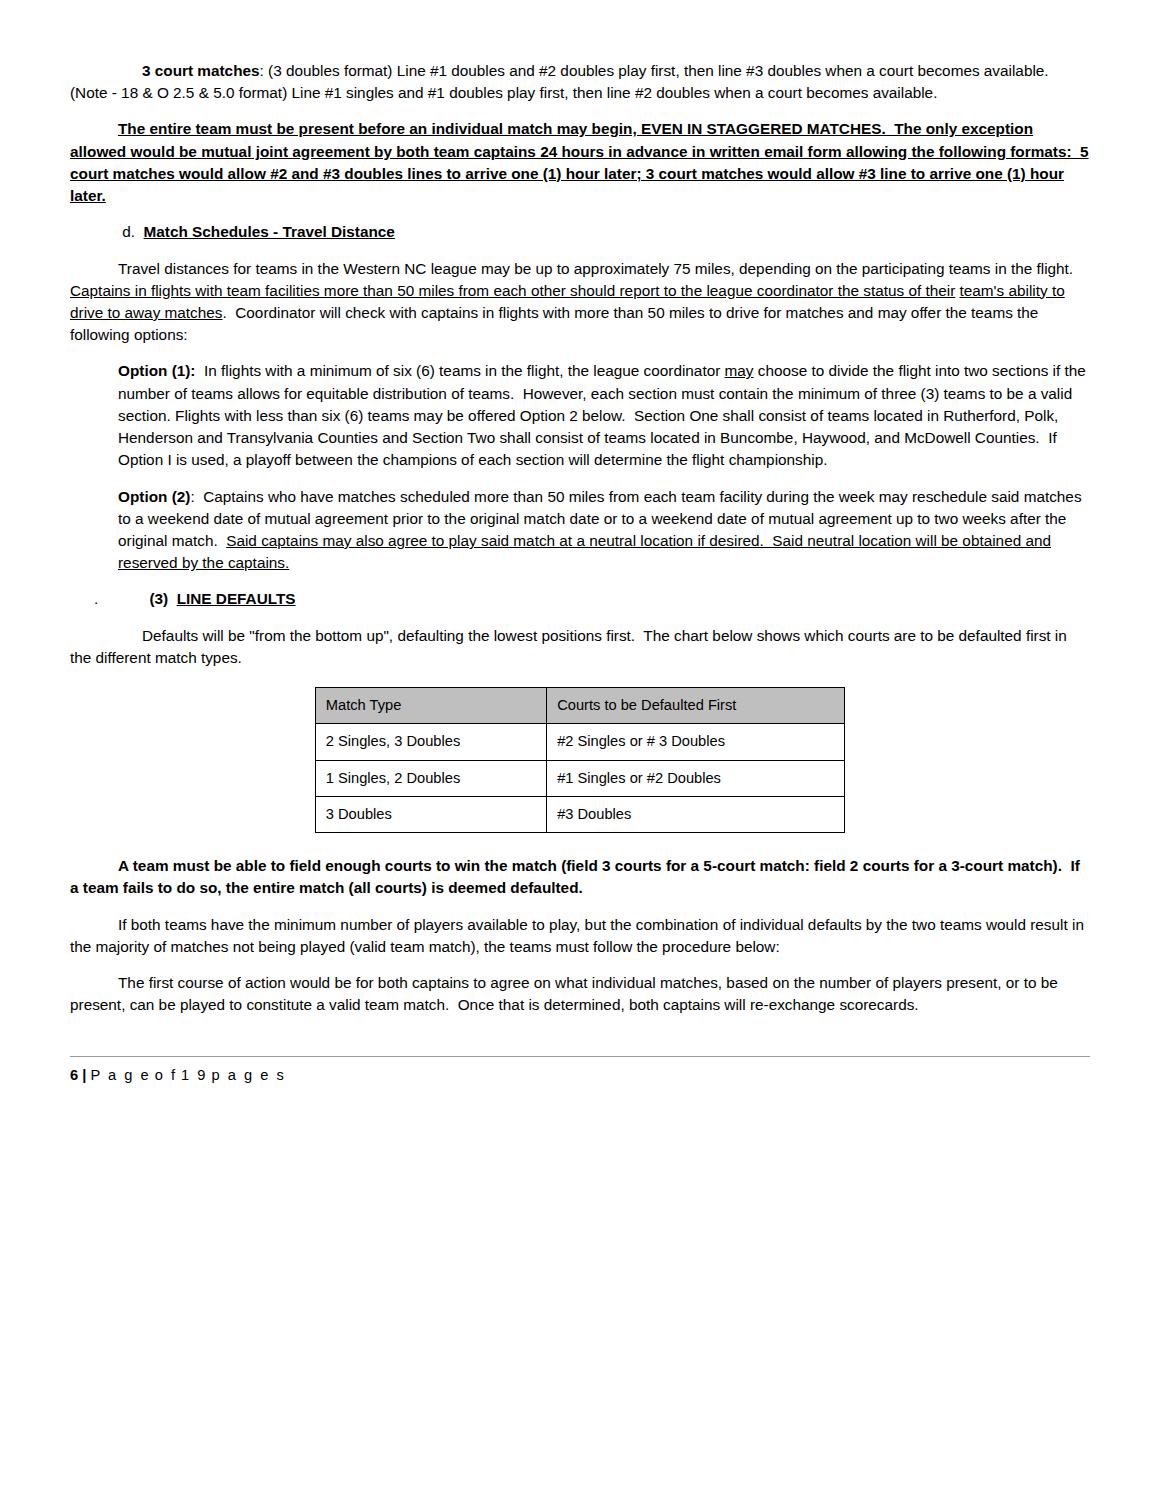3 court matches: (3 doubles format) Line #1 doubles and #2 doubles play first, then line #3 doubles when a court becomes available. (Note - 18 & O 2.5 & 5.0 format) Line #1 singles and #1 doubles play first, then line #2 doubles when a court becomes available.
The entire team must be present before an individual match may begin, EVEN IN STAGGERED MATCHES. The only exception allowed would be mutual joint agreement by both team captains 24 hours in advance in written email form allowing the following formats: 5 court matches would allow #2 and #3 doubles lines to arrive one (1) hour later; 3 court matches would allow #3 line to arrive one (1) hour later.
d. Match Schedules - Travel Distance
Travel distances for teams in the Western NC league may be up to approximately 75 miles, depending on the participating teams in the flight. Captains in flights with team facilities more than 50 miles from each other should report to the league coordinator the status of their team's ability to drive to away matches. Coordinator will check with captains in flights with more than 50 miles to drive for matches and may offer the teams the following options:
Option (1): In flights with a minimum of six (6) teams in the flight, the league coordinator may choose to divide the flight into two sections if the number of teams allows for equitable distribution of teams. However, each section must contain the minimum of three (3) teams to be a valid section. Flights with less than six (6) teams may be offered Option 2 below. Section One shall consist of teams located in Rutherford, Polk, Henderson and Transylvania Counties and Section Two shall consist of teams located in Buncombe, Haywood, and McDowell Counties. If Option I is used, a playoff between the champions of each section will determine the flight championship.
Option (2): Captains who have matches scheduled more than 50 miles from each team facility during the week may reschedule said matches to a weekend date of mutual agreement prior to the original match date or to a weekend date of mutual agreement up to two weeks after the original match. Said captains may also agree to play said match at a neutral location if desired. Said neutral location will be obtained and reserved by the captains.
. (3) LINE DEFAULTS
Defaults will be "from the bottom up", defaulting the lowest positions first. The chart below shows which courts are to be defaulted first in the different match types.
| Match Type | Courts to be Defaulted First |
| --- | --- |
| 2 Singles, 3 Doubles | #2 Singles or # 3 Doubles |
| 1 Singles, 2 Doubles | #1 Singles or #2 Doubles |
| 3 Doubles | #3 Doubles |
A team must be able to field enough courts to win the match (field 3 courts for a 5-court match: field 2 courts for a 3-court match). If a team fails to do so, the entire match (all courts) is deemed defaulted.
If both teams have the minimum number of players available to play, but the combination of individual defaults by the two teams would result in the majority of matches not being played (valid team match), the teams must follow the procedure below:
The first course of action would be for both captains to agree on what individual matches, based on the number of players present, or to be present, can be played to constitute a valid team match. Once that is determined, both captains will re-exchange scorecards.
6 | P a g e o f 1 9 p a g e s